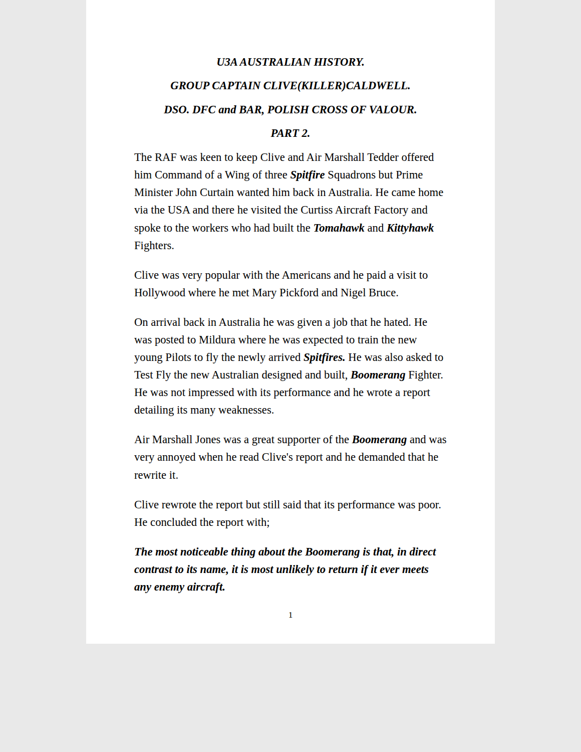U3A AUSTRALIAN HISTORY.
GROUP CAPTAIN CLIVE(KILLER)CALDWELL.
DSO. DFC and BAR, POLISH CROSS OF VALOUR.
PART 2.
The RAF was keen to keep Clive and Air Marshall Tedder offered him Command of a Wing of three Spitfire Squadrons but Prime Minister John Curtain wanted him back in Australia. He came home via the USA and there he visited the Curtiss Aircraft Factory and spoke to the workers who had built the Tomahawk and Kittyhawk Fighters.
Clive was very popular with the Americans and he paid a visit to Hollywood where he met Mary Pickford and Nigel Bruce.
On arrival back in Australia he was given a job that he hated. He was posted to Mildura where he was expected to train the new young Pilots to fly the newly arrived Spitfires. He was also asked to Test Fly the new Australian designed and built, Boomerang Fighter. He was not impressed with its performance and he wrote a report detailing its many weaknesses.
Air Marshall Jones was a great supporter of the Boomerang and was very annoyed when he read Clive's report and he demanded that he rewrite it.
Clive rewrote the report but still said that its performance was poor. He concluded the report with;
The most noticeable thing about the Boomerang is that, in direct contrast to its name, it is most unlikely to return if it ever meets any enemy aircraft.
1